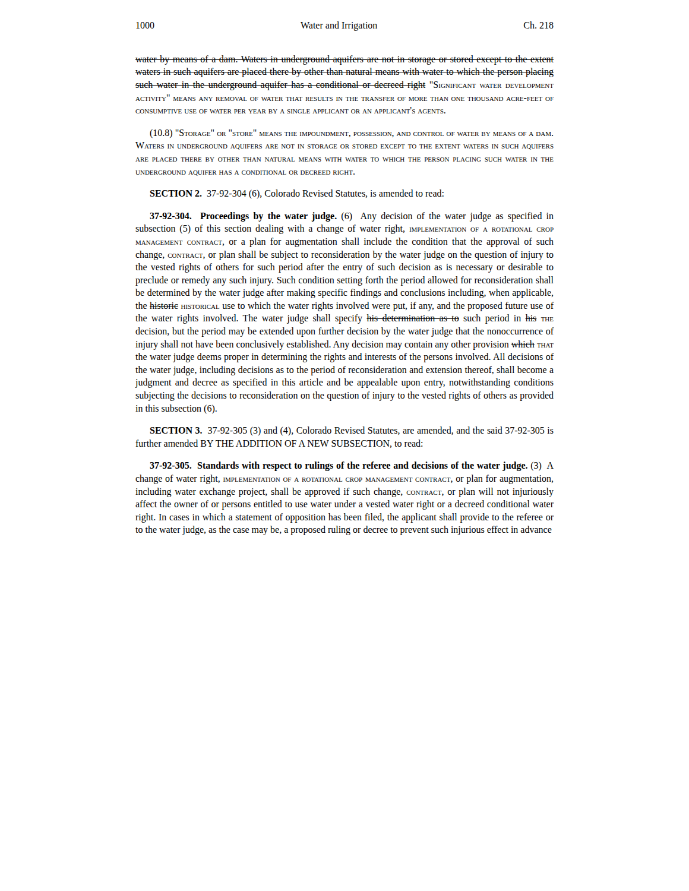1000
Water and Irrigation
Ch. 218
water by means of a dam. Waters in underground aquifers are not in storage or stored except to the extent waters in such aquifers are placed there by other than natural means with water to which the person placing such water in the underground aquifer has a conditional or decreed right "Significant water development activity" means any removal of water that results in the transfer of more than one thousand acre-feet of consumptive use of water per year by a single applicant or an applicant's agents.
(10.8) "Storage" or "store" means the impoundment, possession, and control of water by means of a dam. Waters in underground aquifers are not in storage or stored except to the extent waters in such aquifers are placed there by other than natural means with water to which the person placing such water in the underground aquifer has a conditional or decreed right.
SECTION 2. 37-92-304 (6), Colorado Revised Statutes, is amended to read:
37-92-304. Proceedings by the water judge. (6) Any decision of the water judge as specified in subsection (5) of this section dealing with a change of water right, implementation of a rotational crop management contract, or a plan for augmentation shall include the condition that the approval of such change, contract, or plan shall be subject to reconsideration by the water judge on the question of injury to the vested rights of others for such period after the entry of such decision as is necessary or desirable to preclude or remedy any such injury. Such condition setting forth the period allowed for reconsideration shall be determined by the water judge after making specific findings and conclusions including, when applicable, the historic historical use to which the water rights involved were put, if any, and the proposed future use of the water rights involved. The water judge shall specify his determination as to such period in his the decision, but the period may be extended upon further decision by the water judge that the nonoccurrence of injury shall not have been conclusively established. Any decision may contain any other provision which that the water judge deems proper in determining the rights and interests of the persons involved. All decisions of the water judge, including decisions as to the period of reconsideration and extension thereof, shall become a judgment and decree as specified in this article and be appealable upon entry, notwithstanding conditions subjecting the decisions to reconsideration on the question of injury to the vested rights of others as provided in this subsection (6).
SECTION 3. 37-92-305 (3) and (4), Colorado Revised Statutes, are amended, and the said 37-92-305 is further amended BY THE ADDITION OF A NEW SUBSECTION, to read:
37-92-305. Standards with respect to rulings of the referee and decisions of the water judge. (3) A change of water right, implementation of a rotational crop management contract, or plan for augmentation, including water exchange project, shall be approved if such change, contract, or plan will not injuriously affect the owner of or persons entitled to use water under a vested water right or a decreed conditional water right. In cases in which a statement of opposition has been filed, the applicant shall provide to the referee or to the water judge, as the case may be, a proposed ruling or decree to prevent such injurious effect in advance